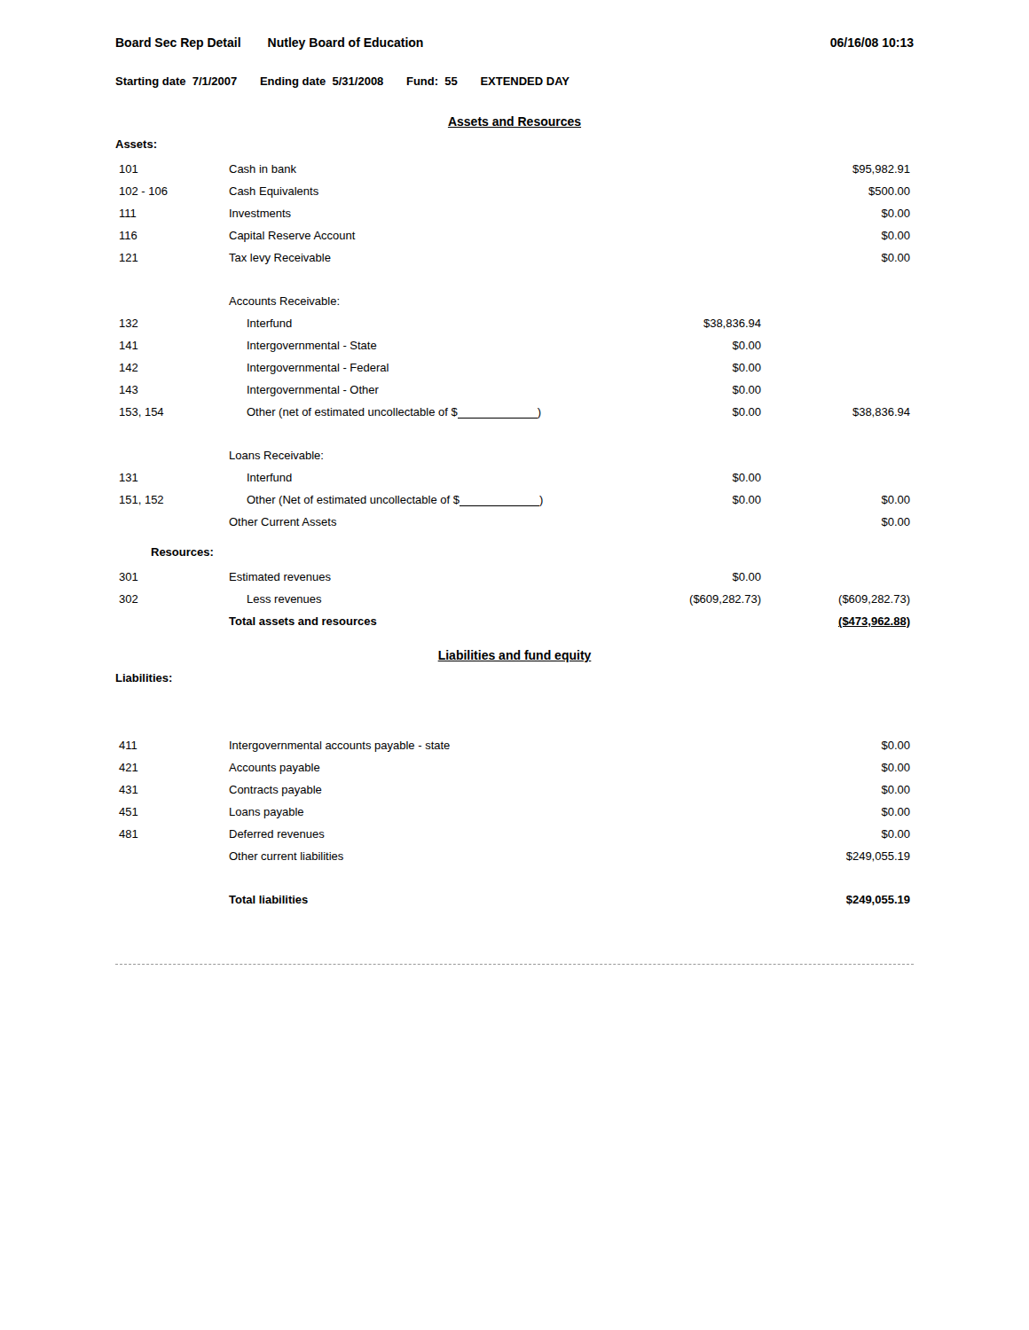Board Sec Rep Detail Nutley Board of Education
06/16/08 10:13
Starting date 7/1/2007 Ending date 5/31/2008 Fund: 55 EXTENDED DAY
Assets and Resources
Assets:
| 101 | Cash in bank | | $95,982.91 |
| 102 - 106 | Cash Equivalents | | $500.00 |
| 111 | Investments | | $0.00 |
| 116 | Capital Reserve Account | | $0.00 |
| 121 | Tax levy Receivable | | $0.00 |
| | Accounts Receivable: | | |
| 132 | Interfund | $38,836.94 | |
| 141 | Intergovernmental - State | $0.00 | |
| 142 | Intergovernmental - Federal | $0.00 | |
| 143 | Intergovernmental - Other | $0.00 | |
| 153, 154 | Other (net of estimated uncollectable of $ ) | $0.00 | $38,836.94 |
| | Loans Receivable: | | |
| 131 | Interfund | $0.00 | |
| 151, 152 | Other (Net of estimated uncollectable of $ ) | $0.00 | $0.00 |
| | Other Current Assets | | $0.00 |
Resources:
| 301 | Estimated revenues | $0.00 | |
| 302 | Less revenues | ($609,282.73) | ($609,282.73) |
| | Total assets and resources | | ($473,962.88) |
Liabilities and fund equity
Liabilities:
| 411 | Intergovernmental accounts payable - state | | $0.00 |
| 421 | Accounts payable | | $0.00 |
| 431 | Contracts payable | | $0.00 |
| 451 | Loans payable | | $0.00 |
| 481 | Deferred revenues | | $0.00 |
| | Other current liabilities | | $249,055.19 |
| | Total liabilities | | $249,055.19 |